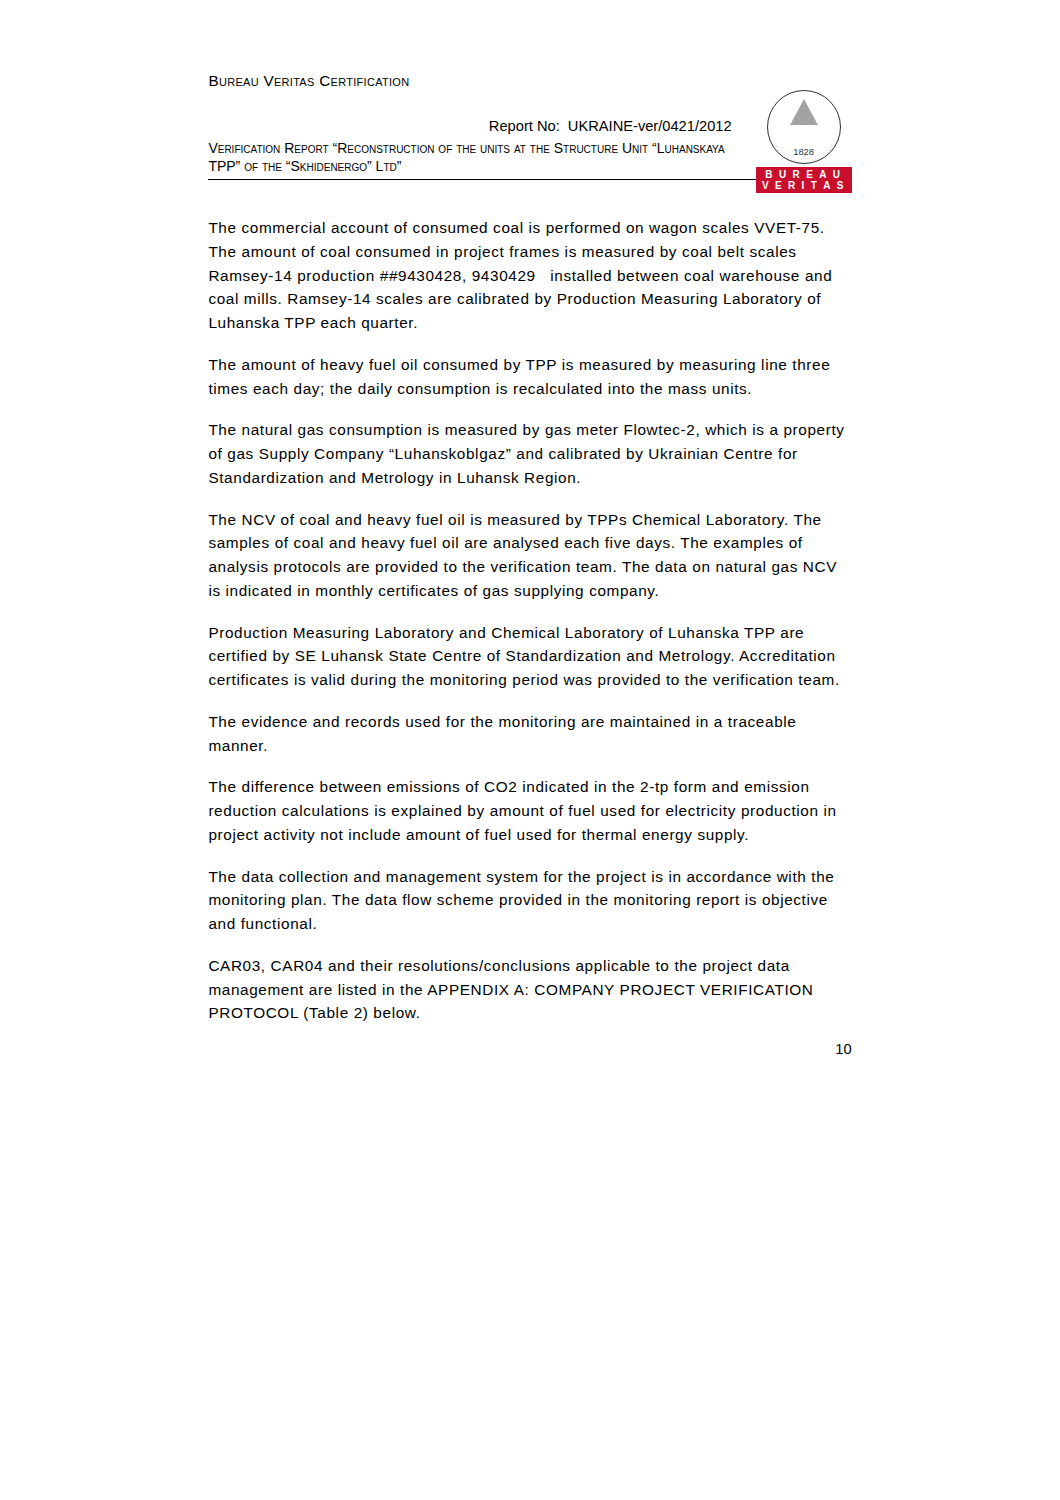Bureau Veritas Certification
Report No: UKRAINE-ver/0421/2012
Verification Report “Reconstruction of the units at the Structure Unit “Luhanskaya TPP” of the “Skhidenergo” Ltd”
B U R E A U
V E R I T A S
The commercial account of consumed coal is performed on wagon scales VVET-75. The amount of coal consumed in project frames is measured by coal belt scales Ramsey-14 production ##9430428, 9430429 installed between coal warehouse and coal mills. Ramsey-14 scales are calibrated by Production Measuring Laboratory of Luhanska TPP each quarter.
The amount of heavy fuel oil consumed by TPP is measured by measuring line three times each day; the daily consumption is recalculated into the mass units.
The natural gas consumption is measured by gas meter Flowtec-2, which is a property of gas Supply Company “Luhanskoblgaz” and calibrated by Ukrainian Centre for Standardization and Metrology in Luhansk Region.
The NCV of coal and heavy fuel oil is measured by TPPs Chemical Laboratory. The samples of coal and heavy fuel oil are analysed each five days. The examples of analysis protocols are provided to the verification team. The data on natural gas NCV is indicated in monthly certificates of gas supplying company.
Production Measuring Laboratory and Chemical Laboratory of Luhanska TPP are certified by SE Luhansk State Centre of Standardization and Metrology. Accreditation certificates is valid during the monitoring period was provided to the verification team.
The evidence and records used for the monitoring are maintained in a traceable manner.
The difference between emissions of CO2 indicated in the 2-tp form and emission reduction calculations is explained by amount of fuel used for electricity production in project activity not include amount of fuel used for thermal energy supply.
The data collection and management system for the project is in accordance with the monitoring plan. The data flow scheme provided in the monitoring report is objective and functional.
CAR03, CAR04 and their resolutions/conclusions applicable to the project data management are listed in the APPENDIX A: COMPANY PROJECT VERIFICATION PROTOCOL (Table 2) below.
10